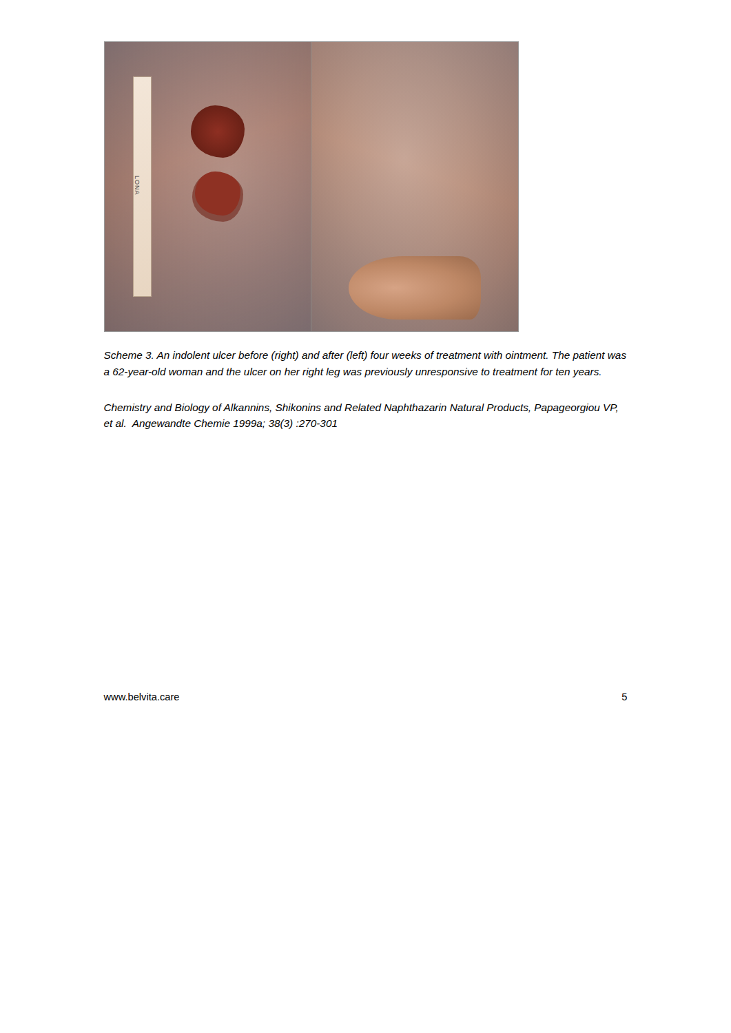Scheme 3. An indolent ulcer before (right) and after (left) four weeks of treatment with ointment. The patient was a 62-year-old woman and the ulcer on her right leg was previously unresponsive to treatment for ten years.
Chemistry and Biology of Alkannins, Shikonins and Related Naphthazarin Natural Products, Papageorgiou VP, et al. Angewandte Chemie 1999a; 38(3) :270-301
www.belvita.care 5